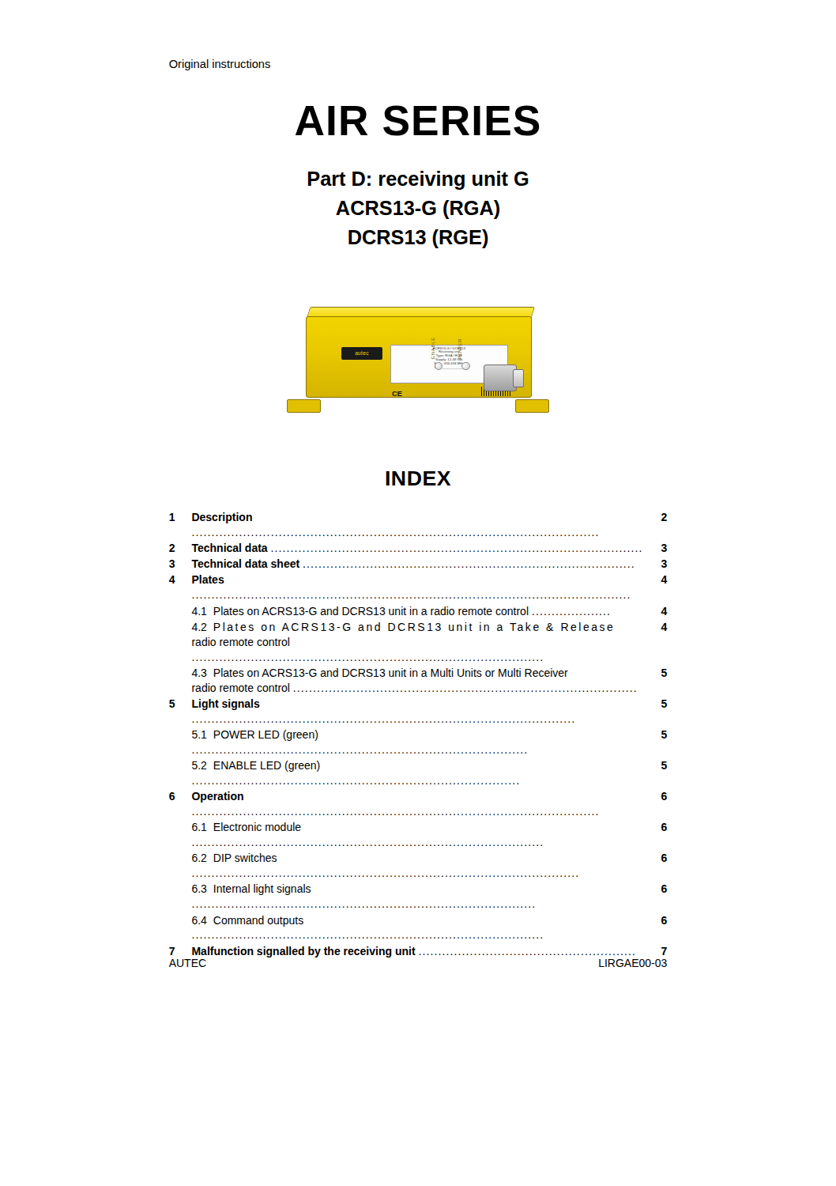Original instructions
AIR SERIES
Part D: receiving unit G
ACRS13-G (RGA)
DCRS13 (RGE)
autec
ACRS13-G / DCRS13 Receiving unit Type: RGA / RGE Supply: 12-48 Vdc Freq.: 433-434 MHz S/N: ____________
CE
ENABLE
POWER
INDEX
| 1 | Description ....................................................................................................... | 2 |
| 2 | Technical data .............................................................................................. | 3 |
| 3 | Technical data sheet .................................................................................... | 3 |
| 4 | Plates ............................................................................................................... | 4 |
| | 4.1 Plates on ACRS13-G and DCRS13 unit in a radio remote control .................... | 4 |
| | 4.2 Plates on ACRS13-G and DCRS13 unit in a Take & Release radio remote control ......................................................................................... | 4 |
| | 4.3 Plates on ACRS13-G and DCRS13 unit in a Multi Units or Multi Receiver radio remote control ....................................................................................... | 5 |
| 5 | Light signals ................................................................................................. | 5 |
| | 5.1 POWER LED (green) ..................................................................................... | 5 |
| | 5.2 ENABLE LED (green) ................................................................................... | 5 |
| 6 | Operation ....................................................................................................... | 6 |
| | 6.1 Electronic module ......................................................................................... | 6 |
| | 6.2 DIP switches .................................................................................................. | 6 |
| | 6.3 Internal light signals ....................................................................................... | 6 |
| | 6.4 Command outputs ......................................................................................... | 6 |
| 7 | Malfunction signalled by the receiving unit ....................................................... | 7 |
AUTEC
LIRGAE00-03